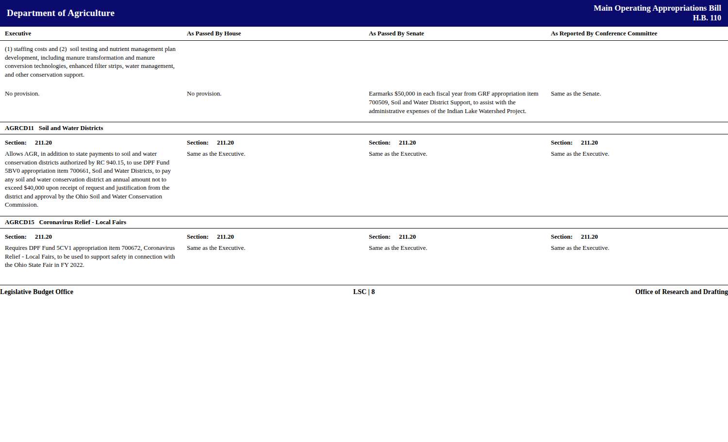Department of Agriculture
Main Operating Appropriations Bill
H.B. 110
| Executive | As Passed By House | As Passed By Senate | As Reported By Conference Committee |
| --- | --- | --- | --- |
| (1) staffing costs and (2) soil testing and nutrient management plan development, including manure transformation and manure conversion technologies, enhanced filter strips, water management, and other conservation support. | | | |
| No provision. | No provision. | Earmarks $50,000 in each fiscal year from GRF appropriation item 700509, Soil and Water District Support, to assist with the administrative expenses of the Indian Lake Watershed Project. | Same as the Senate. |
| AGRCD11 Soil and Water Districts |
| Section: 211.20 Allows AGR, in addition to state payments to soil and water conservation districts authorized by RC 940.15, to use DPF Fund 5BV0 appropriation item 700661, Soil and Water Districts, to pay any soil and water conservation district an annual amount not to exceed $40,000 upon receipt of request and justification from the district and approval by the Ohio Soil and Water Conservation Commission. | Section: 211.20 Same as the Executive. | Section: 211.20 Same as the Executive. | Section: 211.20 Same as the Executive. |
| AGRCD15 Coronavirus Relief - Local Fairs |
| Section: 211.20 Requires DPF Fund 5CV1 appropriation item 700672, Coronavirus Relief - Local Fairs, to be used to support safety in connection with the Ohio State Fair in FY 2022. | Section: 211.20 Same as the Executive. | Section: 211.20 Same as the Executive. | Section: 211.20 Same as the Executive. |
Legislative Budget Office
LSC | 8
Office of Research and Drafting